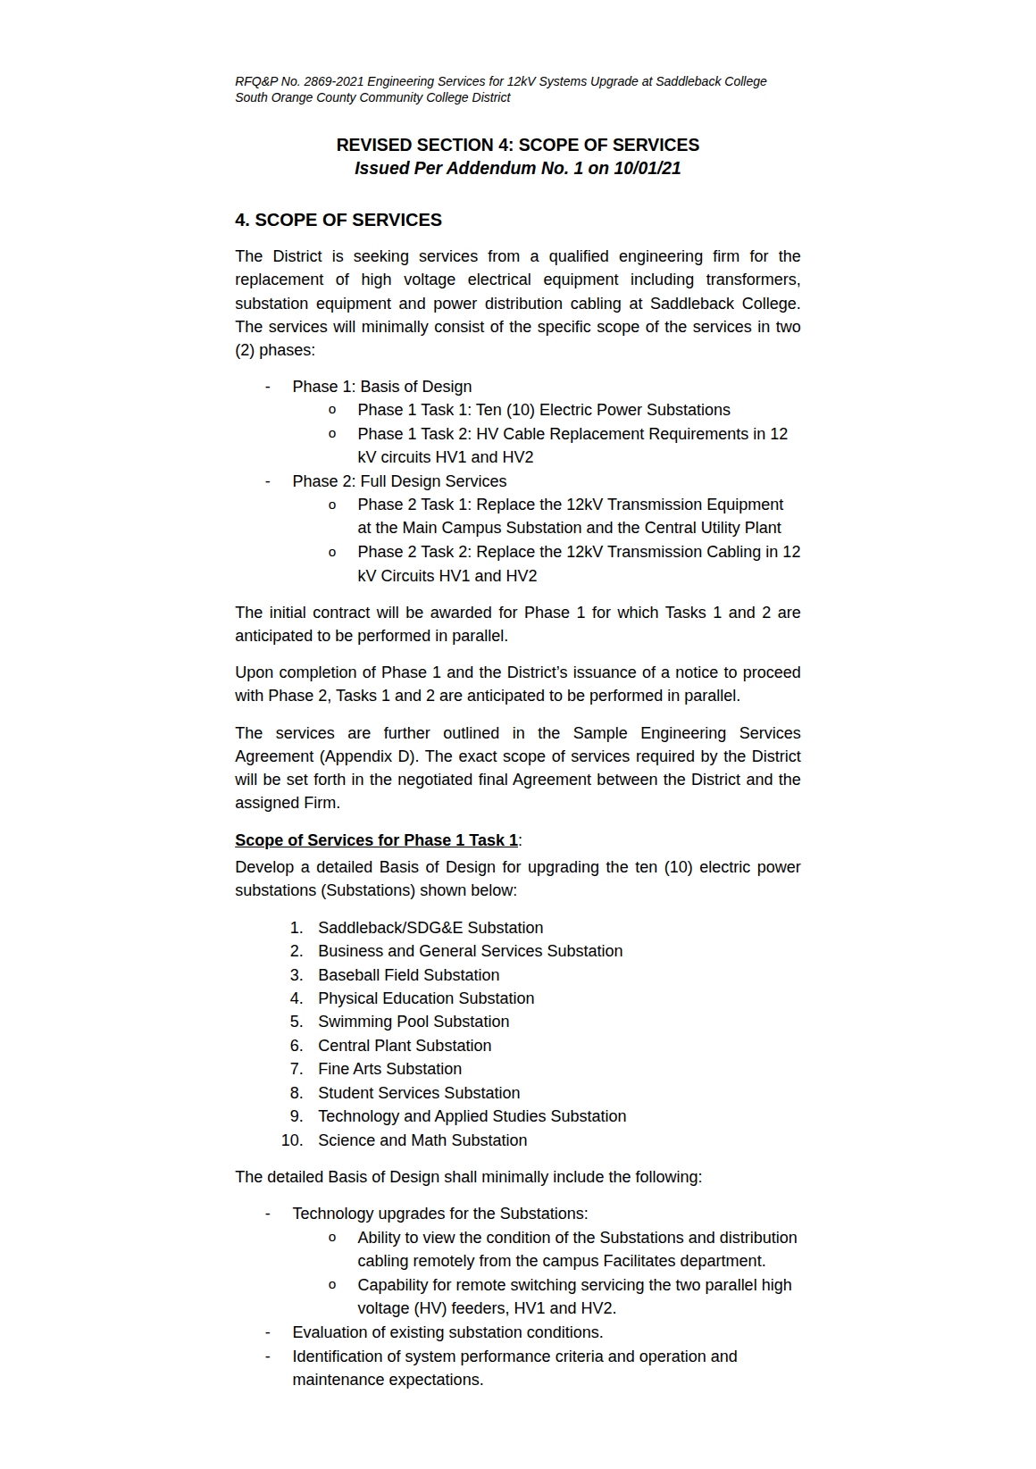RFQ&P No. 2869-2021 Engineering Services for 12kV Systems Upgrade at Saddleback College
South Orange County Community College District
REVISED SECTION 4: SCOPE OF SERVICES Issued Per Addendum No. 1 on 10/01/21
4. SCOPE OF SERVICES
The District is seeking services from a qualified engineering firm for the replacement of high voltage electrical equipment including transformers, substation equipment and power distribution cabling at Saddleback College. The services will minimally consist of the specific scope of the services in two (2) phases:
Phase 1: Basis of Design
Phase 1 Task 1: Ten (10) Electric Power Substations
Phase 1 Task 2: HV Cable Replacement Requirements in 12 kV circuits HV1 and HV2
Phase 2: Full Design Services
Phase 2 Task 1: Replace the 12kV Transmission Equipment at the Main Campus Substation and the Central Utility Plant
Phase 2 Task 2: Replace the 12kV Transmission Cabling in 12 kV Circuits HV1 and HV2
The initial contract will be awarded for Phase 1 for which Tasks 1 and 2 are anticipated to be performed in parallel.
Upon completion of Phase 1 and the District’s issuance of a notice to proceed with Phase 2, Tasks 1 and 2 are anticipated to be performed in parallel.
The services are further outlined in the Sample Engineering Services Agreement (Appendix D). The exact scope of services required by the District will be set forth in the negotiated final Agreement between the District and the assigned Firm.
Scope of Services for Phase 1 Task 1:
Develop a detailed Basis of Design for upgrading the ten (10) electric power substations (Substations) shown below:
Saddleback/SDG&E Substation
Business and General Services Substation
Baseball Field Substation
Physical Education Substation
Swimming Pool Substation
Central Plant Substation
Fine Arts Substation
Student Services Substation
Technology and Applied Studies Substation
Science and Math Substation
The detailed Basis of Design shall minimally include the following:
Technology upgrades for the Substations:
Ability to view the condition of the Substations and distribution cabling remotely from the campus Facilitates department.
Capability for remote switching servicing the two parallel high voltage (HV) feeders, HV1 and HV2.
Evaluation of existing substation conditions.
Identification of system performance criteria and operation and maintenance expectations.